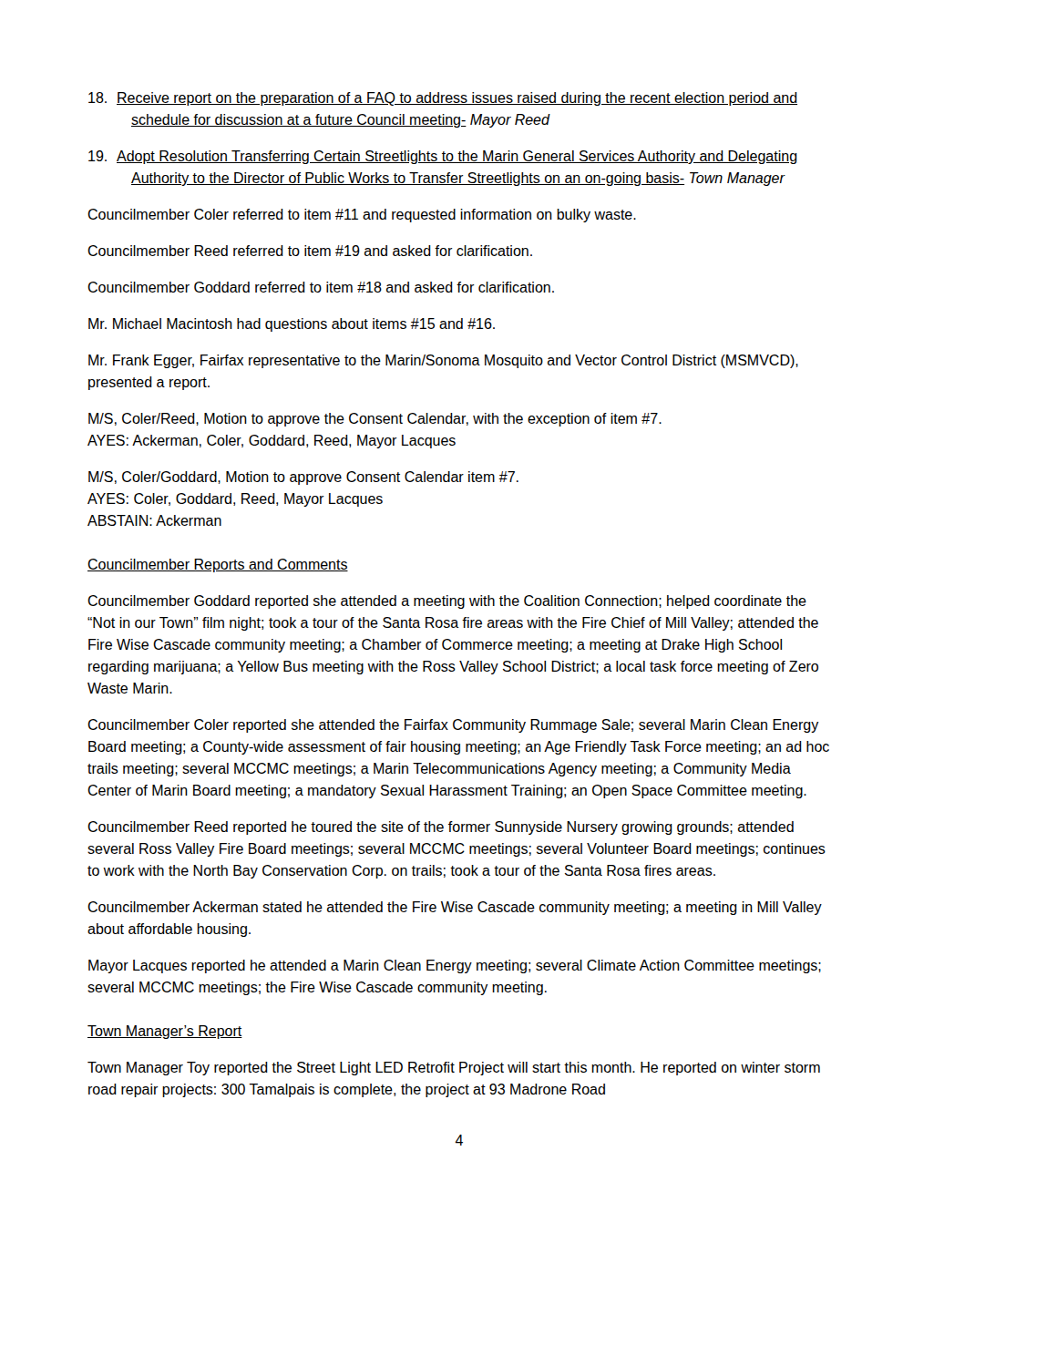18. Receive report on the preparation of a FAQ to address issues raised during the recent election period and schedule for discussion at a future Council meeting- Mayor Reed
19. Adopt Resolution Transferring Certain Streetlights to the Marin General Services Authority and Delegating Authority to the Director of Public Works to Transfer Streetlights on an on-going basis- Town Manager
Councilmember Coler referred to item #11 and requested information on bulky waste.
Councilmember Reed referred to item #19 and asked for clarification.
Councilmember Goddard referred to item #18 and asked for clarification.
Mr. Michael Macintosh had questions about items #15 and #16.
Mr. Frank Egger, Fairfax representative to the Marin/Sonoma Mosquito and Vector Control District (MSMVCD), presented a report.
M/S, Coler/Reed, Motion to approve the Consent Calendar, with the exception of item #7.
AYES: Ackerman, Coler, Goddard, Reed, Mayor Lacques
M/S, Coler/Goddard, Motion to approve Consent Calendar item #7.
AYES: Coler, Goddard, Reed, Mayor Lacques
ABSTAIN: Ackerman
Councilmember Reports and Comments
Councilmember Goddard reported she attended a meeting with the Coalition Connection; helped coordinate the “Not in our Town” film night; took a tour of the Santa Rosa fire areas with the Fire Chief of Mill Valley; attended the Fire Wise Cascade community meeting; a Chamber of Commerce meeting; a meeting at Drake High School regarding marijuana; a Yellow Bus meeting with the Ross Valley School District; a local task force meeting of Zero Waste Marin.
Councilmember Coler reported she attended the Fairfax Community Rummage Sale; several Marin Clean Energy Board meeting; a County-wide assessment of fair housing meeting; an Age Friendly Task Force meeting; an ad hoc trails meeting; several MCCMC meetings; a Marin Telecommunications Agency meeting; a Community Media Center of Marin Board meeting; a mandatory Sexual Harassment Training; an Open Space Committee meeting.
Councilmember Reed reported he toured the site of the former Sunnyside Nursery growing grounds; attended several Ross Valley Fire Board meetings; several MCCMC meetings; several Volunteer Board meetings; continues to work with the North Bay Conservation Corp. on trails; took a tour of the Santa Rosa fires areas.
Councilmember Ackerman stated he attended the Fire Wise Cascade community meeting; a meeting in Mill Valley about affordable housing.
Mayor Lacques reported he attended a Marin Clean Energy meeting; several Climate Action Committee meetings; several MCCMC meetings; the Fire Wise Cascade community meeting.
Town Manager’s Report
Town Manager Toy reported the Street Light LED Retrofit Project will start this month. He reported on winter storm road repair projects: 300 Tamalpais is complete, the project at 93 Madrone Road
4